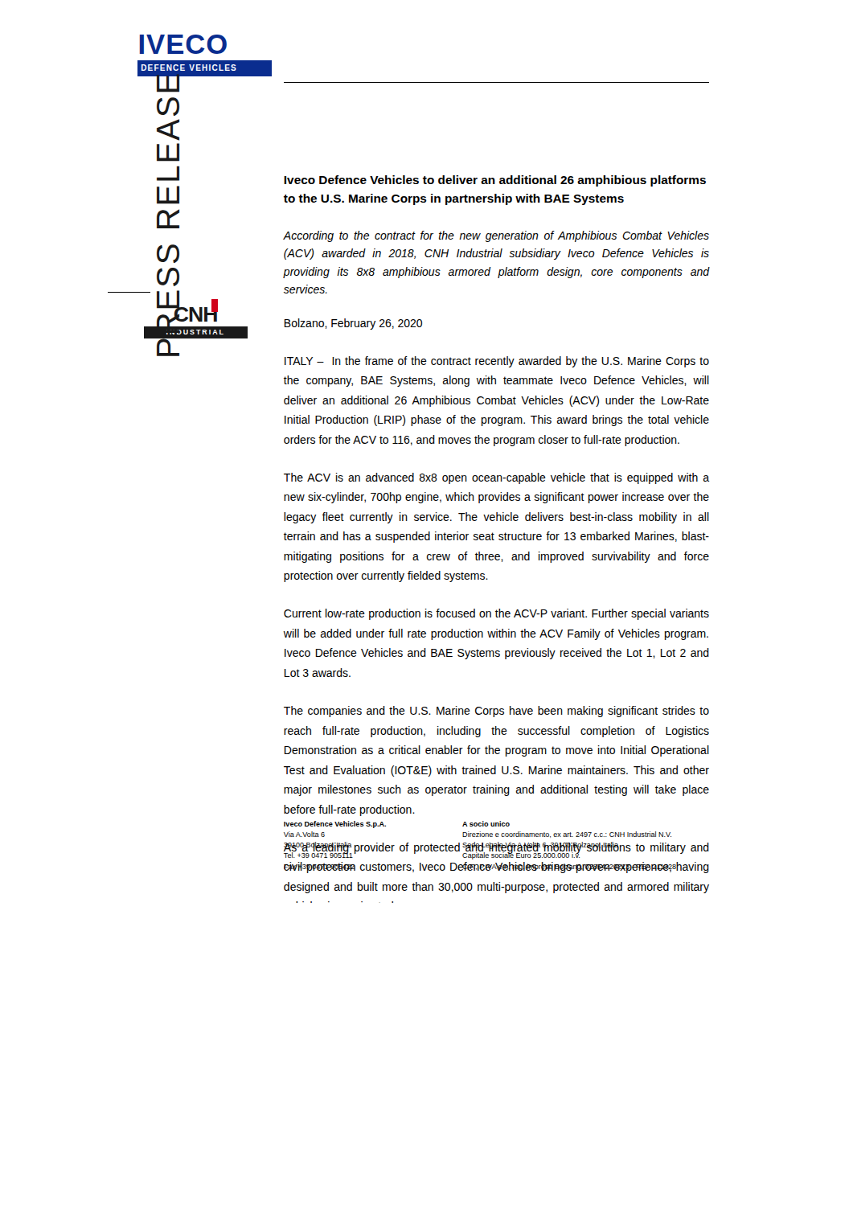IVECO
DEFENCE VEHICLES
CNH
INDUSTRIAL
PRESS RELEASE
Iveco Defence Vehicles to deliver an additional 26 amphibious platforms to the U.S. Marine Corps in partnership with BAE Systems
According to the contract for the new generation of Amphibious Combat Vehicles (ACV) awarded in 2018, CNH Industrial subsidiary Iveco Defence Vehicles is providing its 8x8 amphibious armored platform design, core components and services.
Bolzano, February 26, 2020
ITALY – In the frame of the contract recently awarded by the U.S. Marine Corps to the company, BAE Systems, along with teammate Iveco Defence Vehicles, will deliver an additional 26 Amphibious Combat Vehicles (ACV) under the Low-Rate Initial Production (LRIP) phase of the program. This award brings the total vehicle orders for the ACV to 116, and moves the program closer to full-rate production.
The ACV is an advanced 8x8 open ocean-capable vehicle that is equipped with a new six-cylinder, 700hp engine, which provides a significant power increase over the legacy fleet currently in service. The vehicle delivers best-in-class mobility in all terrain and has a suspended interior seat structure for 13 embarked Marines, blast-mitigating positions for a crew of three, and improved survivability and force protection over currently fielded systems.
Current low-rate production is focused on the ACV-P variant. Further special variants will be added under full rate production within the ACV Family of Vehicles program. Iveco Defence Vehicles and BAE Systems previously received the Lot 1, Lot 2 and Lot 3 awards.
The companies and the U.S. Marine Corps have been making significant strides to reach full-rate production, including the successful completion of Logistics Demonstration as a critical enabler for the program to move into Initial Operational Test and Evaluation (IOT&E) with trained U.S. Marine maintainers. This and other major milestones such as operator training and additional testing will take place before full-rate production.
As a leading provider of protected and integrated mobility solutions to military and civil protection customers, Iveco Defence Vehicles brings proven experience, having designed and built more than 30,000 multi-purpose, protected and armored military vehicles in service today.
| Iveco Defence Vehicles S.p.A. Via A.Volta 6 39100 Bolzano, Italia Tel. +39 0471 905111 Fax +39 0471 905422 | A socio unico Direzione e coordinamento, ex art. 2497 c.c.: CNH Industrial N.V. Sede Legale Via A.Volta 6, 39100 Bolzano, Italia Capitale sociale Euro 25.000.000 i.v. C.F., P.IVA e n. reg. imprese Bolzano, 02854220213 - REA 211328 |